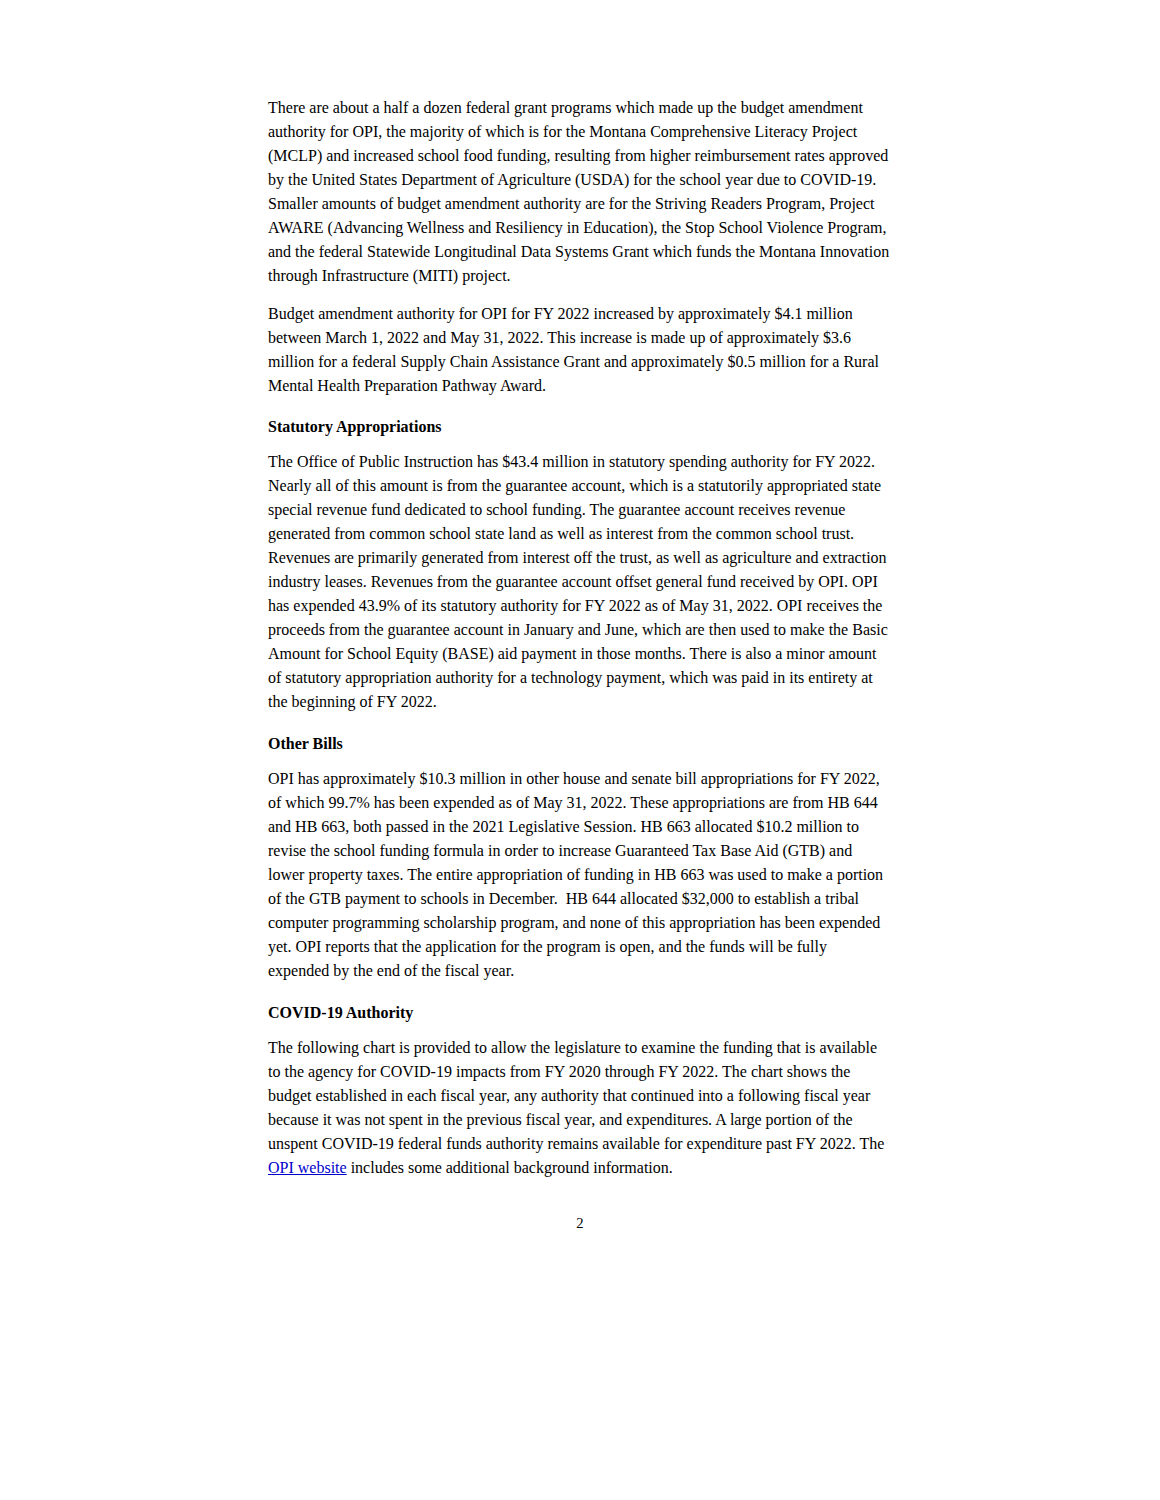There are about a half a dozen federal grant programs which made up the budget amendment authority for OPI, the majority of which is for the Montana Comprehensive Literacy Project (MCLP) and increased school food funding, resulting from higher reimbursement rates approved by the United States Department of Agriculture (USDA) for the school year due to COVID-19. Smaller amounts of budget amendment authority are for the Striving Readers Program, Project AWARE (Advancing Wellness and Resiliency in Education), the Stop School Violence Program, and the federal Statewide Longitudinal Data Systems Grant which funds the Montana Innovation through Infrastructure (MITI) project.
Budget amendment authority for OPI for FY 2022 increased by approximately $4.1 million between March 1, 2022 and May 31, 2022. This increase is made up of approximately $3.6 million for a federal Supply Chain Assistance Grant and approximately $0.5 million for a Rural Mental Health Preparation Pathway Award.
Statutory Appropriations
The Office of Public Instruction has $43.4 million in statutory spending authority for FY 2022. Nearly all of this amount is from the guarantee account, which is a statutorily appropriated state special revenue fund dedicated to school funding. The guarantee account receives revenue generated from common school state land as well as interest from the common school trust. Revenues are primarily generated from interest off the trust, as well as agriculture and extraction industry leases. Revenues from the guarantee account offset general fund received by OPI. OPI has expended 43.9% of its statutory authority for FY 2022 as of May 31, 2022. OPI receives the proceeds from the guarantee account in January and June, which are then used to make the Basic Amount for School Equity (BASE) aid payment in those months. There is also a minor amount of statutory appropriation authority for a technology payment, which was paid in its entirety at the beginning of FY 2022.
Other Bills
OPI has approximately $10.3 million in other house and senate bill appropriations for FY 2022, of which 99.7% has been expended as of May 31, 2022. These appropriations are from HB 644 and HB 663, both passed in the 2021 Legislative Session. HB 663 allocated $10.2 million to revise the school funding formula in order to increase Guaranteed Tax Base Aid (GTB) and lower property taxes. The entire appropriation of funding in HB 663 was used to make a portion of the GTB payment to schools in December. HB 644 allocated $32,000 to establish a tribal computer programming scholarship program, and none of this appropriation has been expended yet. OPI reports that the application for the program is open, and the funds will be fully expended by the end of the fiscal year.
COVID-19 Authority
The following chart is provided to allow the legislature to examine the funding that is available to the agency for COVID-19 impacts from FY 2020 through FY 2022. The chart shows the budget established in each fiscal year, any authority that continued into a following fiscal year because it was not spent in the previous fiscal year, and expenditures. A large portion of the unspent COVID-19 federal funds authority remains available for expenditure past FY 2022. The OPI website includes some additional background information.
2